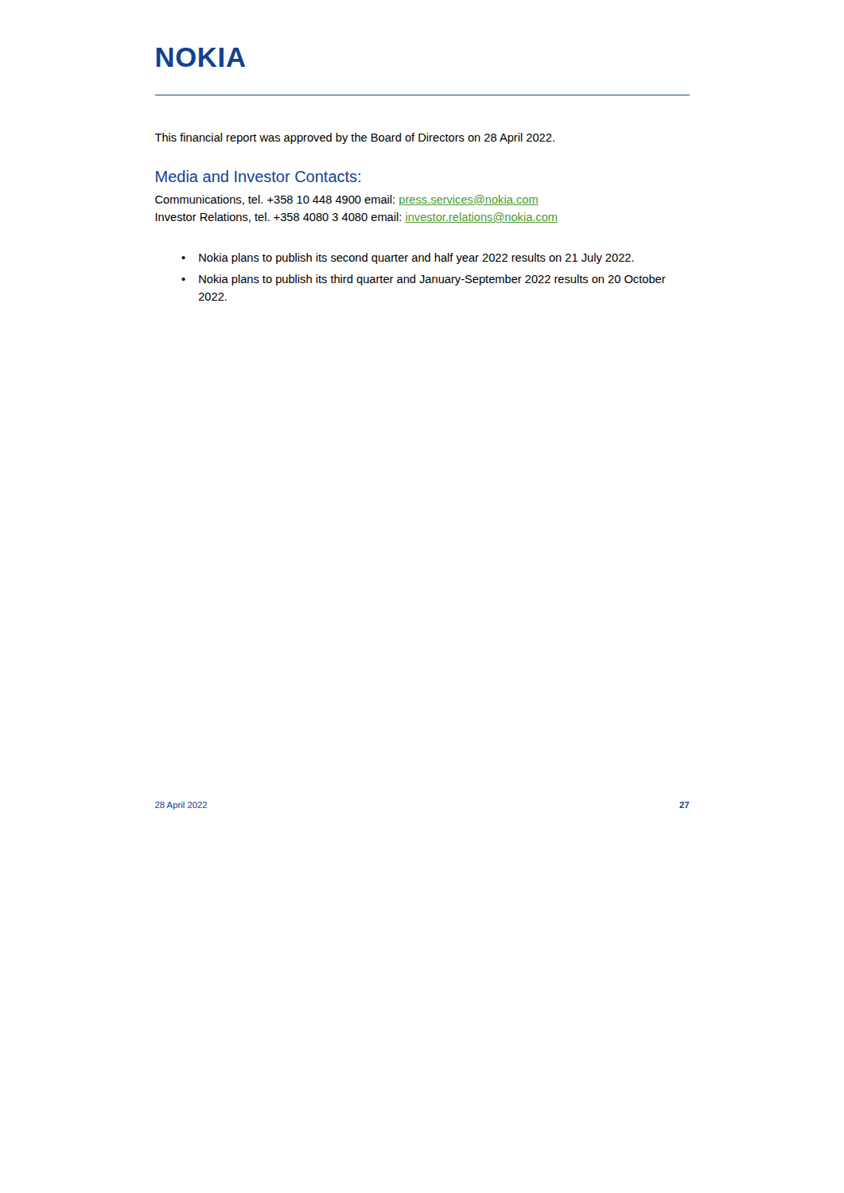NOKIA
This financial report was approved by the Board of Directors on 28 April 2022.
Media and Investor Contacts:
Communications, tel. +358 10 448 4900 email: press.services@nokia.com
Investor Relations, tel. +358 4080 3 4080 email: investor.relations@nokia.com
Nokia plans to publish its second quarter and half year 2022 results on 21 July 2022.
Nokia plans to publish its third quarter and January-September 2022 results on 20 October 2022.
28 April 2022 27